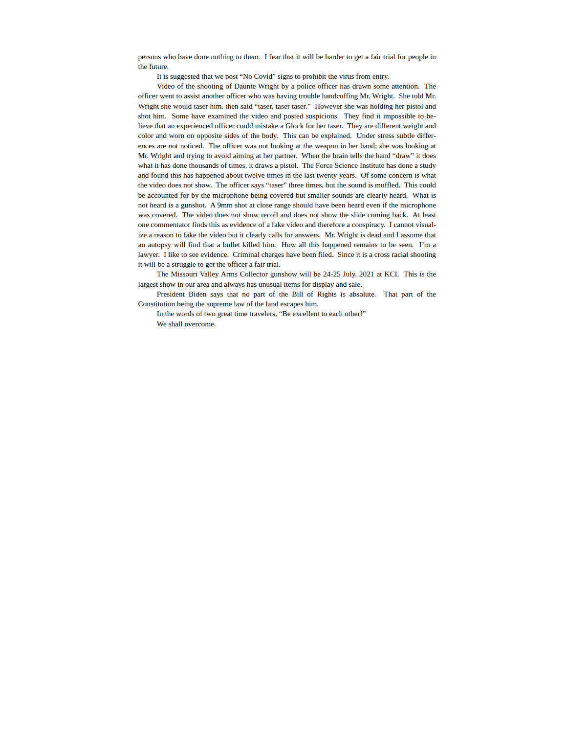persons who have done nothing to them. I fear that it will be harder to get a fair trial for people in the future.
It is suggested that we post “No Covid” signs to prohibit the virus from entry.
Video of the shooting of Daunte Wright by a police officer has drawn some attention. The officer went to assist another officer who was having trouble handcuffing Mr. Wright. She told Mr. Wright she would taser him, then said “taser, taser taser.” However she was holding her pistol and shot him. Some have examined the video and posted suspicions. They find it impossible to believe that an experienced officer could mistake a Glock for her taser. They are different weight and color and worn on opposite sides of the body. This can be explained. Under stress subtle differences are not noticed. The officer was not looking at the weapon in her hand; she was looking at Mr. Wright and trying to avoid aiming at her partner. When the brain tells the hand “draw” it does what it has done thousands of times, it draws a pistol. The Force Science Institute has done a study and found this has happened about twelve times in the last twenty years. Of some concern is what the video does not show. The officer says “taser” three times, but the sound is muffled. This could be accounted for by the microphone being covered but smaller sounds are clearly heard. What is not heard is a gunshot. A 9mm shot at close range should have been heard even if the microphone was covered. The video does not show recoil and does not show the slide coming back. At least one commentator finds this as evidence of a fake video and therefore a conspiracy. I cannot visualize a reason to fake the video but it clearly calls for answers. Mr. Wright is dead and I assume that an autopsy will find that a bullet killed him. How all this happened remains to be seen. I’m a lawyer. I like to see evidence. Criminal charges have been filed. Since it is a cross racial shooting it will be a struggle to get the officer a fair trial.
The Missouri Valley Arms Collector gunshow will be 24-25 July, 2021 at KCI. This is the largest show in our area and always has unusual items for display and sale.
President Biden says that no part of the Bill of Rights is absolute. That part of the Constitution being the supreme law of the land escapes him.
In the words of two great time travelers, “Be excellent to each other!”
We shall overcome.